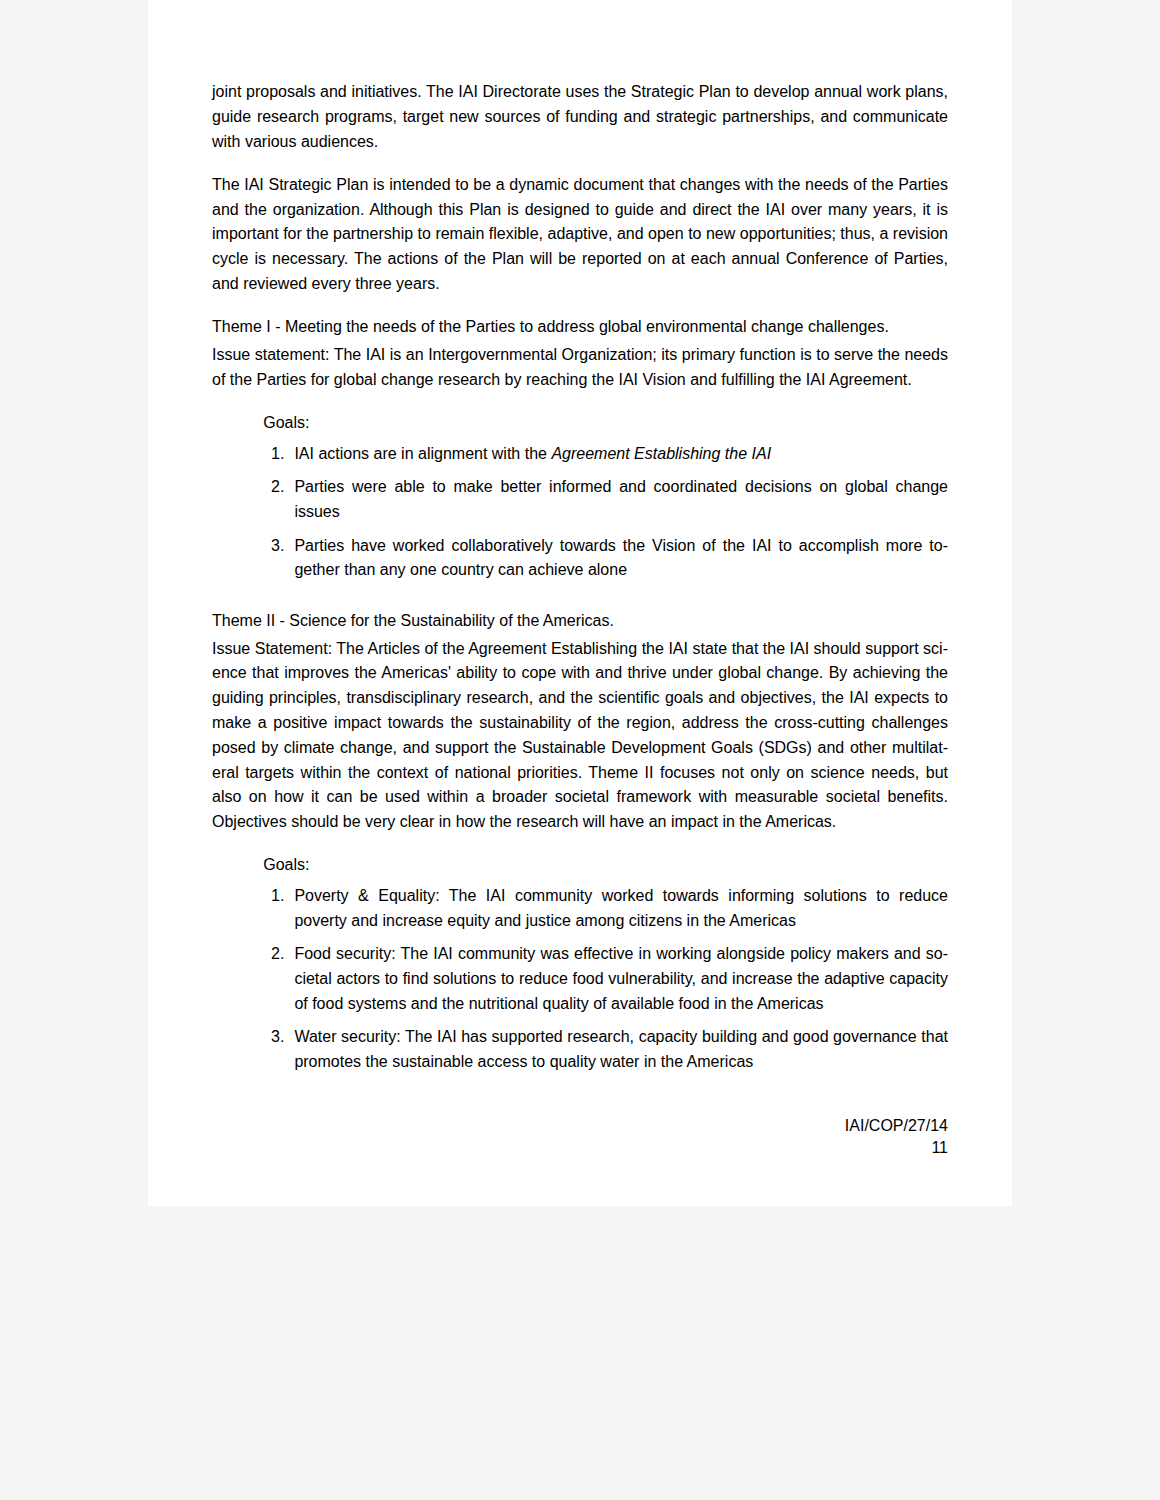joint proposals and initiatives. The IAI Directorate uses the Strategic Plan to develop annual work plans, guide research programs, target new sources of funding and strategic partnerships, and communicate with various audiences.
The IAI Strategic Plan is intended to be a dynamic document that changes with the needs of the Parties and the organization. Although this Plan is designed to guide and direct the IAI over many years, it is important for the partnership to remain flexible, adaptive, and open to new opportunities; thus, a revision cycle is necessary. The actions of the Plan will be reported on at each annual Conference of Parties, and reviewed every three years.
Theme I - Meeting the needs of the Parties to address global environmental change challenges.
Issue statement: The IAI is an Intergovernmental Organization; its primary function is to serve the needs of the Parties for global change research by reaching the IAI Vision and fulfilling the IAI Agreement.
Goals:
IAI actions are in alignment with the Agreement Establishing the IAI
Parties were able to make better informed and coordinated decisions on global change issues
Parties have worked collaboratively towards the Vision of the IAI to accomplish more together than any one country can achieve alone
Theme II - Science for the Sustainability of the Americas.
Issue Statement: The Articles of the Agreement Establishing the IAI state that the IAI should support science that improves the Americas' ability to cope with and thrive under global change. By achieving the guiding principles, transdisciplinary research, and the scientific goals and objectives, the IAI expects to make a positive impact towards the sustainability of the region, address the cross-cutting challenges posed by climate change, and support the Sustainable Development Goals (SDGs) and other multilateral targets within the context of national priorities. Theme II focuses not only on science needs, but also on how it can be used within a broader societal framework with measurable societal benefits. Objectives should be very clear in how the research will have an impact in the Americas.
Goals:
Poverty & Equality: The IAI community worked towards informing solutions to reduce poverty and increase equity and justice among citizens in the Americas
Food security: The IAI community was effective in working alongside policy makers and societal actors to find solutions to reduce food vulnerability, and increase the adaptive capacity of food systems and the nutritional quality of available food in the Americas
Water security: The IAI has supported research, capacity building and good governance that promotes the sustainable access to quality water in the Americas
IAI/COP/27/14
11